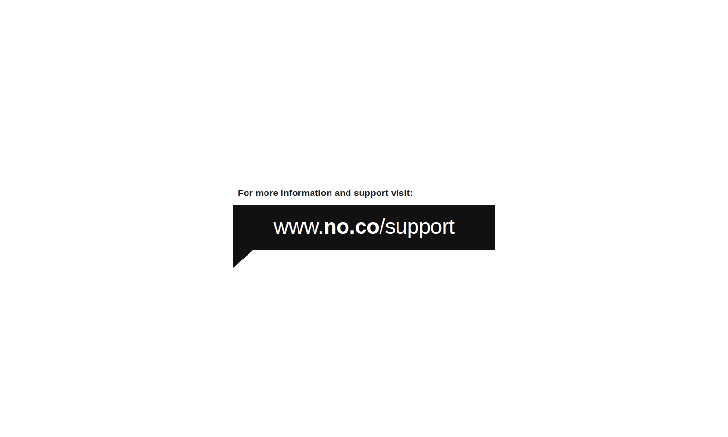For more information and support visit:
www.no.co/support